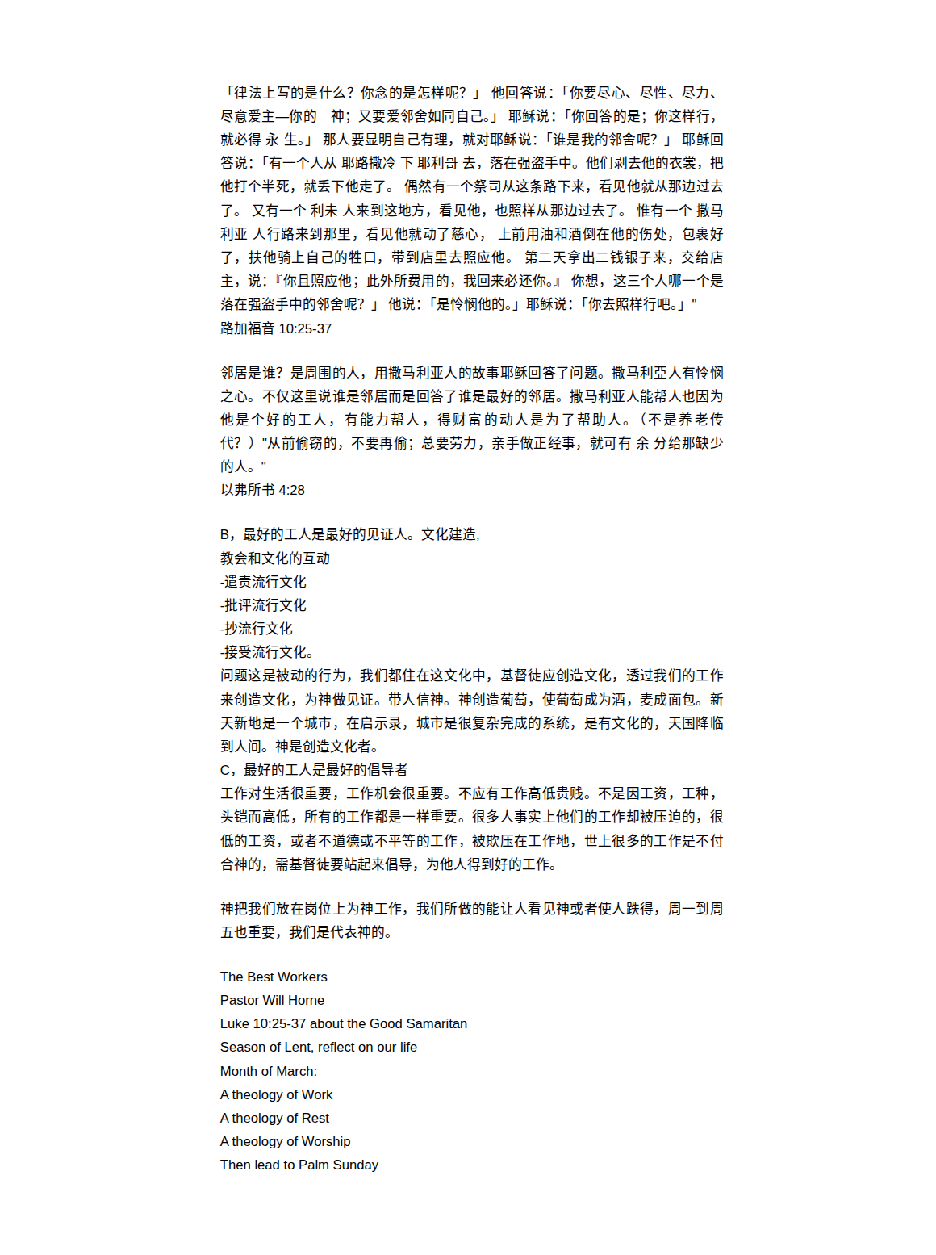「律法上写的是什么？你念的是怎样呢？」 他回答说：「你要尽心、尽性、尽力、尽意爱主—你的　神；又要爱邻舍如同自己。」 耶稣说：「你回答的是；你这样行，就必得 永 生。」 那人要显明自己有理，就对耶稣说：「谁是我的邻舍呢？」 耶稣回答说：「有一个人从 耶路撒冷 下 耶利哥 去，落在强盗手中。他们剥去他的衣裳，把他打个半死，就丢下他走了。 偶然有一个祭司从这条路下来，看见他就从那边过去了。 又有一个 利未 人来到这地方，看见他，也照样从那边过去了。 惟有一个 撒马利亚 人行路来到那里，看见他就动了慈心， 上前用油和酒倒在他的伤处，包裹好了，扶他骑上自己的牲口，带到店里去照应他。 第二天拿出二钱银子来，交给店主，说：『你且照应他；此外所费用的，我回来必还你。』 你想，这三个人哪一个是落在强盗手中的邻舍呢？」 他说：「是怜悯他的。」耶稣说：「你去照样行吧。」"
路加福音 10:25-37
邻居是谁？是周围的人，用撒马利亚人的故事耶稣回答了问题。撒马利亞人有怜悯之心。不仅这里说谁是邻居而是回答了谁是最好的邻居。撒马利亚人能帮人也因为他是个好的工人，有能力帮人，得财富的动人是为了帮助人。（不是养老传代？）"从前偷窃的，不要再偷；总要劳力，亲手做正经事，就可有 余 分给那缺少的人。"
以弗所书 4:28
B，最好的工人是最好的见证人。文化建造,
教会和文化的互动
-遣责流行文化
-批评流行文化
-抄流行文化
-接受流行文化。
问题这是被动的行为，我们都住在这文化中，基督徒应创造文化，透过我们的工作来创造文化，为神做见证。带人信神。神创造葡萄，使葡萄成为酒，麦成面包。新天新地是一个城市，在启示录，城市是很复杂完成的系统，是有文化的，天国降临到人间。神是创造文化者。
C，最好的工人是最好的倡导者
工作对生活很重要，工作机会很重要。不应有工作高低贵贱。不是因工资，工种，头铠而高低，所有的工作都是一样重要。很多人事实上他们的工作却被压迫的，很低的工资，或者不道德或不平等的工作，被欺压在工作地，世上很多的工作是不付合神的，需基督徒要站起来倡导，为他人得到好的工作。
神把我们放在岗位上为神工作，我们所做的能让人看见神或者使人跌得，周一到周五也重要，我们是代表神的。
The Best Workers
Pastor Will Horne
Luke 10:25-37 about the Good Samaritan
Season of Lent, reflect on our life
Month of March:
A theology of Work
A theology of Rest
A theology of Worship
Then lead to Palm Sunday